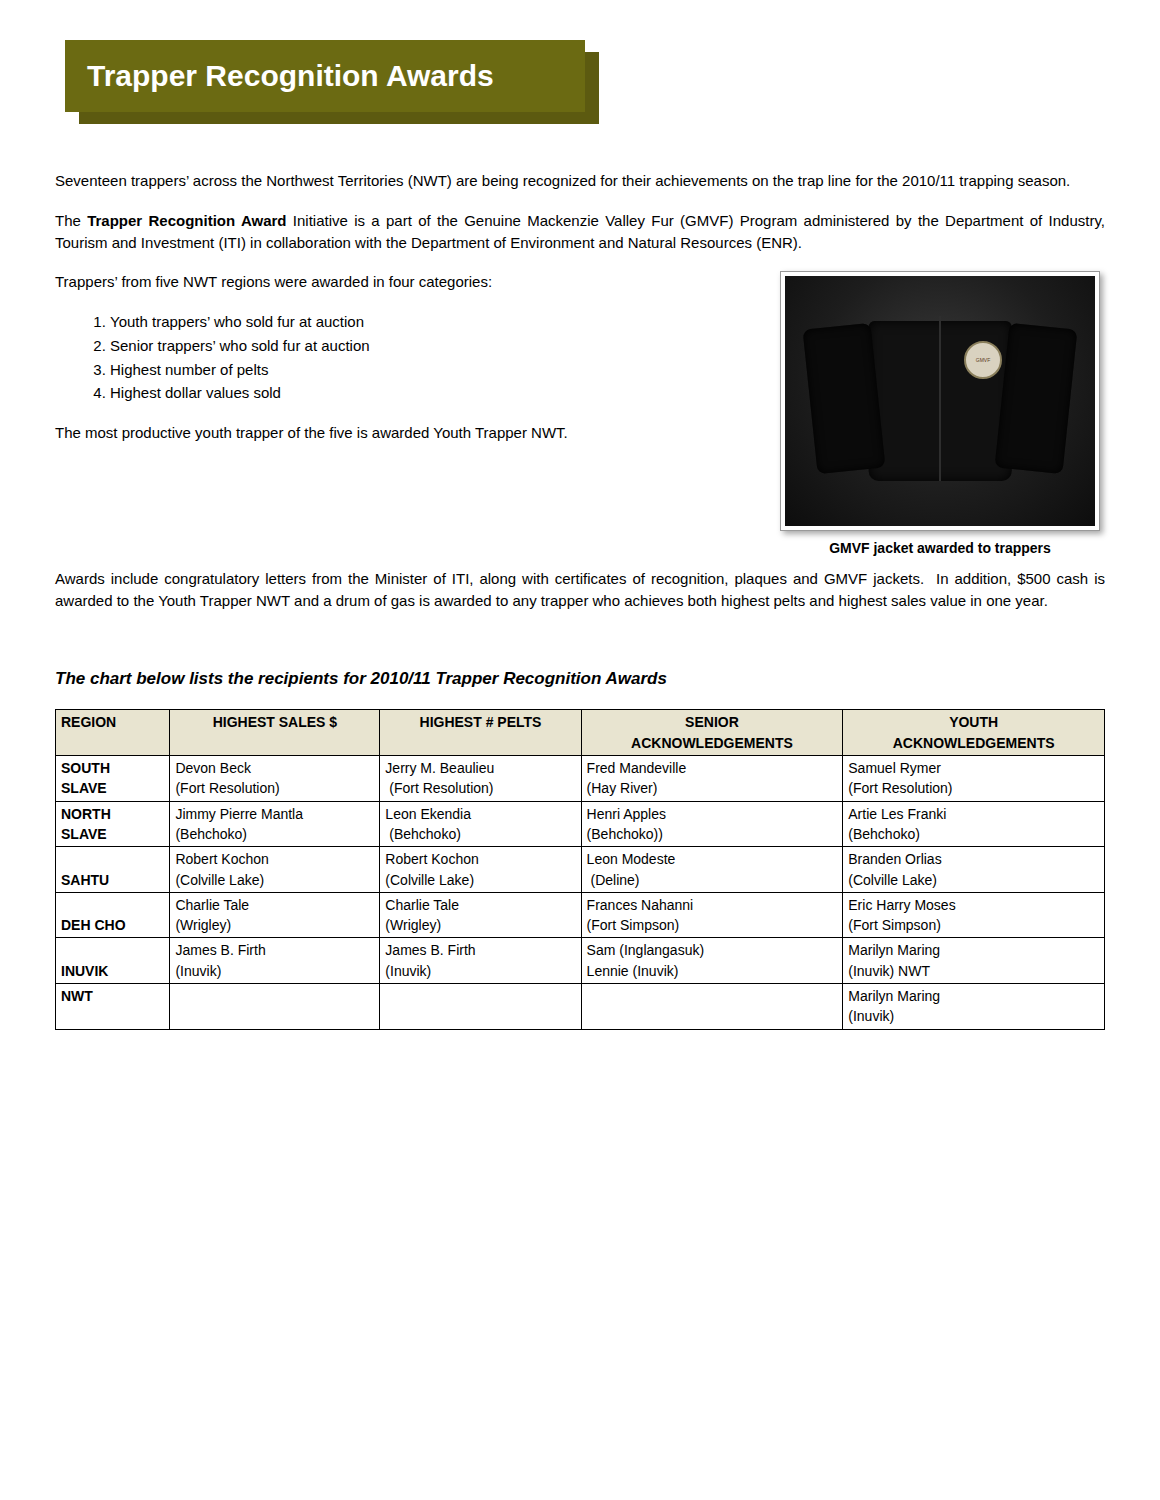Trapper Recognition Awards
Seventeen trappers’ across the Northwest Territories (NWT) are being recognized for their achievements on the trap line for the 2010/11 trapping season.
The Trapper Recognition Award Initiative is a part of the Genuine Mackenzie Valley Fur (GMVF) Program administered by the Department of Industry, Tourism and Investment (ITI) in collaboration with the Department of Environment and Natural Resources (ENR).
GMVF
GMVF jacket awarded to trappers
Trappers’ from five NWT regions were awarded in four categories:
Youth trappers’ who sold fur at auction
Senior trappers’ who sold fur at auction
Highest number of pelts
Highest dollar values sold
The most productive youth trapper of the five is awarded Youth Trapper NWT.
Awards include congratulatory letters from the Minister of ITI, along with certificates of recognition, plaques and GMVF jackets. In addition, $500 cash is awarded to the Youth Trapper NWT and a drum of gas is awarded to any trapper who achieves both highest pelts and highest sales value in one year.
The chart below lists the recipients for 2010/11 Trapper Recognition Awards
| REGION | HIGHEST SALES $ | HIGHEST # PELTS | SENIOR ACKNOWLEDGEMENTS | YOUTH ACKNOWLEDGEMENTS |
| --- | --- | --- | --- | --- |
| SOUTH SLAVE | Devon Beck (Fort Resolution) | Jerry M. Beaulieu (Fort Resolution) | Fred Mandeville (Hay River) | Samuel Rymer (Fort Resolution) |
| NORTH SLAVE | Jimmy Pierre Mantla (Behchoko) | Leon Ekendia (Behchoko) | Henri Apples (Behchoko)) | Artie Les Franki (Behchoko) |
| SAHTU | Robert Kochon (Colville Lake) | Robert Kochon (Colville Lake) | Leon Modeste (Deline) | Branden Orlias (Colville Lake) |
| DEH CHO | Charlie Tale (Wrigley) | Charlie Tale (Wrigley) | Frances Nahanni (Fort Simpson) | Eric Harry Moses (Fort Simpson) |
| INUVIK | James B. Firth (Inuvik) | James B. Firth (Inuvik) | Sam (Inglangasuk) Lennie (Inuvik) | Marilyn Maring (Inuvik) NWT |
| NWT | | | | Marilyn Maring (Inuvik) |